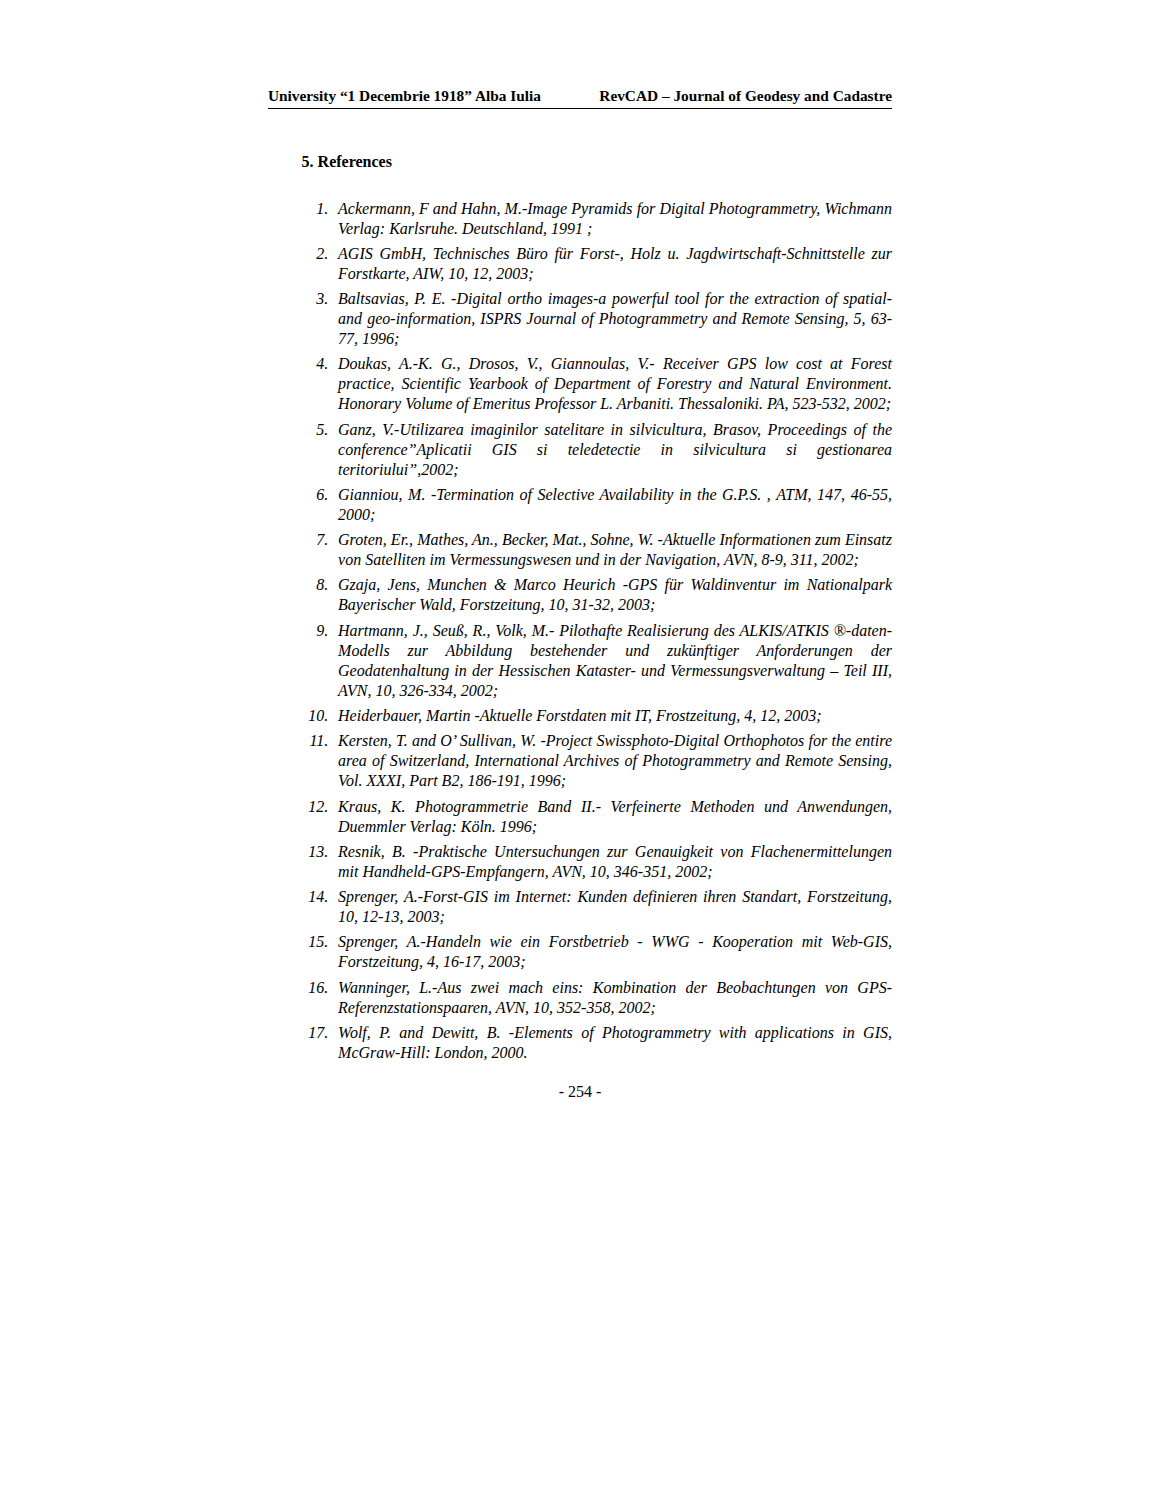University “1 Decembrie 1918” Alba Iulia RevCAD – Journal of Geodesy and Cadastre
5. References
Ackermann, F and Hahn, M.-Image Pyramids for Digital Photogrammetry, Wichmann Verlag: Karlsruhe. Deutschland, 1991 ;
AGIS GmbH, Technisches Büro für Forst-, Holz u. Jagdwirtschaft-Schnittstelle zur Forstkarte, AIW, 10, 12, 2003;
Baltsavias, P. E. -Digital ortho images-a powerful tool for the extraction of spatial- and geo-information, ISPRS Journal of Photogrammetry and Remote Sensing, 5, 63-77, 1996;
Doukas, A.-K. G., Drosos, V., Giannoulas, V.- Receiver GPS low cost at Forest practice, Scientific Yearbook of Department of Forestry and Natural Environment. Honorary Volume of Emeritus Professor L. Arbaniti. Thessaloniki. PA, 523-532, 2002;
Ganz, V.-Utilizarea imaginilor satelitare in silvicultura, Brasov, Proceedings of the conference”Aplicatii GIS si teledetectie in silvicultura si gestionarea teritoriului”,2002;
Gianniou, M. -Termination of Selective Availability in the G.P.S. , ATM, 147, 46-55, 2000;
Groten, Er., Mathes, An., Becker, Mat., Sohne, W. -Aktuelle Informationen zum Einsatz von Satelliten im Vermessungswesen und in der Navigation, AVN, 8-9, 311, 2002;
Gzaja, Jens, Munchen & Marco Heurich -GPS für Waldinventur im Nationalpark Bayerischer Wald, Forstzeitung, 10, 31-32, 2003;
Hartmann, J., Seuß, R., Volk, M.- Pilothafte Realisierung des ALKIS/ATKIS ®-daten-Modells zur Abbildung bestehender und zukünftiger Anforderungen der Geodatenhaltung in der Hessischen Kataster- und Vermessungsverwaltung – Teil III, AVN, 10, 326-334, 2002;
Heiderbauer, Martin -Aktuelle Forstdaten mit IT, Frostzeitung, 4, 12, 2003;
Kersten, T. and O’ Sullivan, W. -Project Swissphoto-Digital Orthophotos for the entire area of Switzerland, International Archives of Photogrammetry and Remote Sensing, Vol. XXXI, Part B2, 186-191, 1996;
Kraus, K. Photogrammetrie Band II.- Verfeinerte Methoden und Anwendungen, Duemmler Verlag: Köln. 1996;
Resnik, B. -Praktische Untersuchungen zur Genauigkeit von Flachenermittelungen mit Handheld-GPS-Empfangern, AVN, 10, 346-351, 2002;
Sprenger, A.-Forst-GIS im Internet: Kunden definieren ihren Standart, Forstzeitung, 10, 12-13, 2003;
Sprenger, A.-Handeln wie ein Forstbetrieb - WWG - Kooperation mit Web-GIS, Forstzeitung, 4, 16-17, 2003;
Wanninger, L.-Aus zwei mach eins: Kombination der Beobachtungen von GPS-Referenzstationspaaren, AVN, 10, 352-358, 2002;
Wolf, P. and Dewitt, B. -Elements of Photogrammetry with applications in GIS, McGraw-Hill: London, 2000.
- 254 -